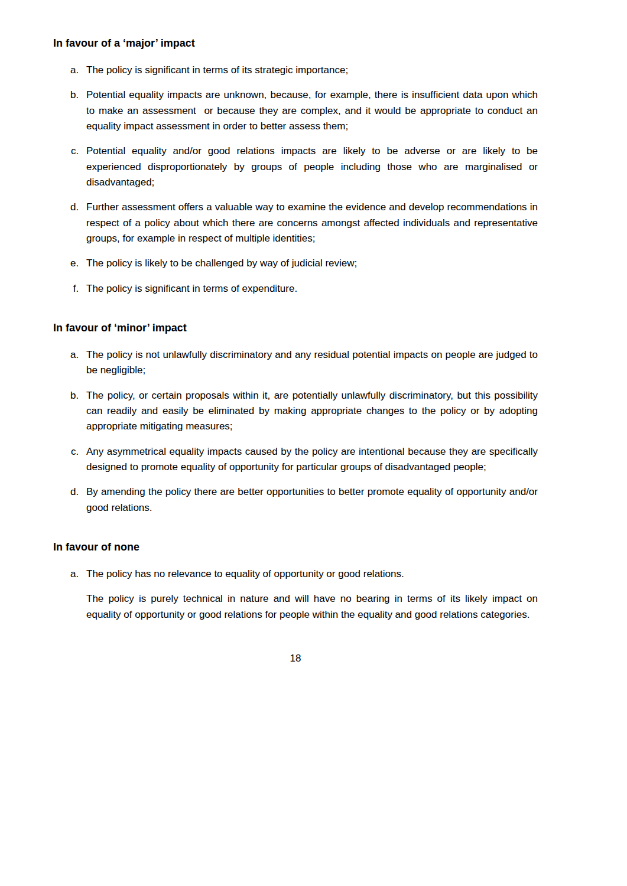In favour of a ‘major’ impact
The policy is significant in terms of its strategic importance;
Potential equality impacts are unknown, because, for example, there is insufficient data upon which to make an assessment or because they are complex, and it would be appropriate to conduct an equality impact assessment in order to better assess them;
Potential equality and/or good relations impacts are likely to be adverse or are likely to be experienced disproportionately by groups of people including those who are marginalised or disadvantaged;
Further assessment offers a valuable way to examine the evidence and develop recommendations in respect of a policy about which there are concerns amongst affected individuals and representative groups, for example in respect of multiple identities;
The policy is likely to be challenged by way of judicial review;
The policy is significant in terms of expenditure.
In favour of ‘minor’ impact
The policy is not unlawfully discriminatory and any residual potential impacts on people are judged to be negligible;
The policy, or certain proposals within it, are potentially unlawfully discriminatory, but this possibility can readily and easily be eliminated by making appropriate changes to the policy or by adopting appropriate mitigating measures;
Any asymmetrical equality impacts caused by the policy are intentional because they are specifically designed to promote equality of opportunity for particular groups of disadvantaged people;
By amending the policy there are better opportunities to better promote equality of opportunity and/or good relations.
In favour of none
The policy has no relevance to equality of opportunity or good relations.
The policy is purely technical in nature and will have no bearing in terms of its likely impact on equality of opportunity or good relations for people within the equality and good relations categories.
18